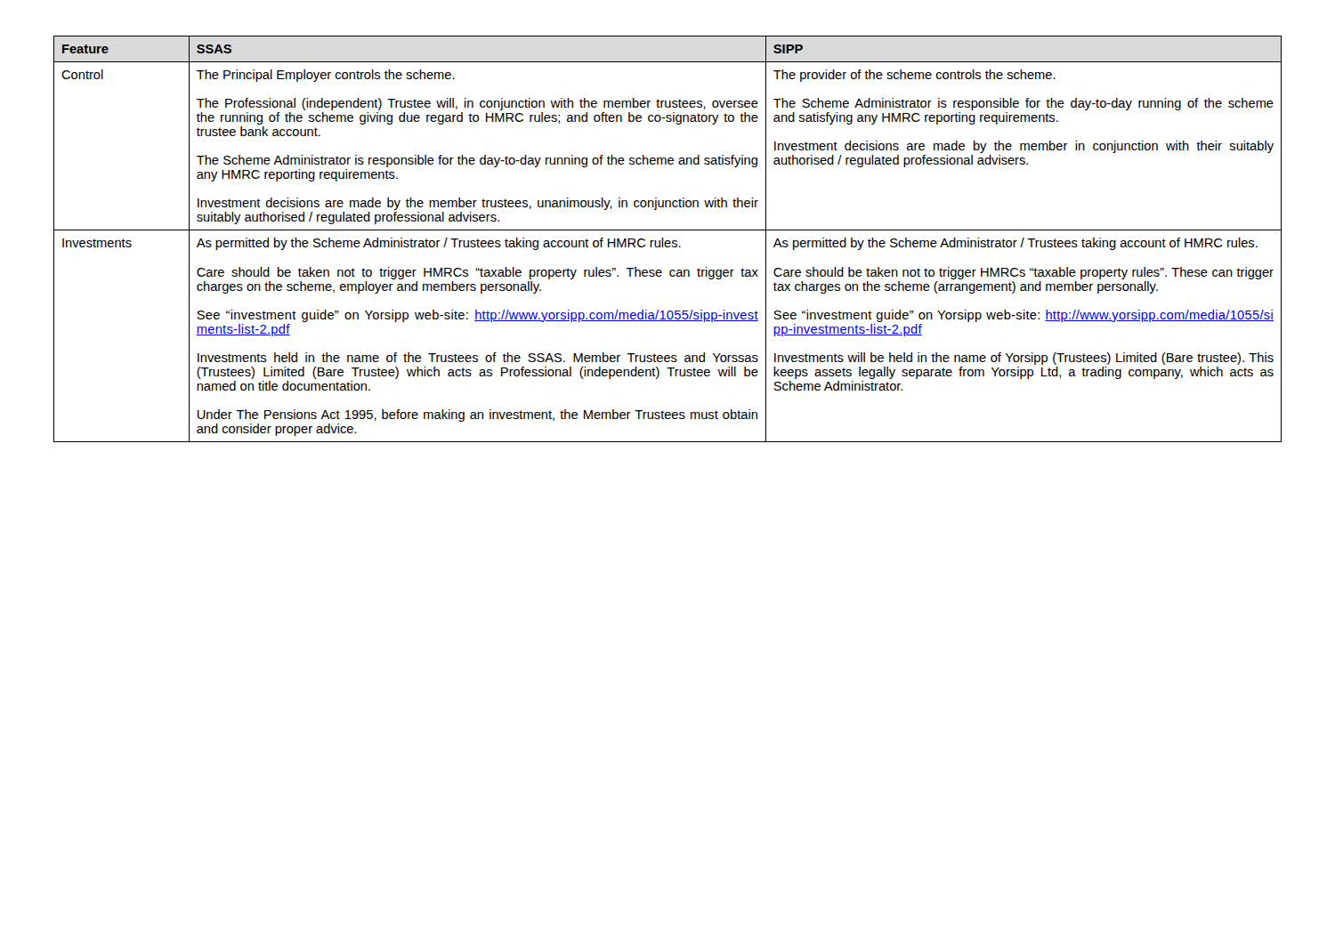| Feature | SSAS | SIPP |
| --- | --- | --- |
| Control | The Principal Employer controls the scheme. The Professional (independent) Trustee will, in conjunction with the member trustees, oversee the running of the scheme giving due regard to HMRC rules; and often be co-signatory to the trustee bank account. The Scheme Administrator is responsible for the day-to-day running of the scheme and satisfying any HMRC reporting requirements. Investment decisions are made by the member trustees, unanimously, in conjunction with their suitably authorised / regulated professional advisers. | The provider of the scheme controls the scheme. The Scheme Administrator is responsible for the day-to-day running of the scheme and satisfying any HMRC reporting requirements. Investment decisions are made by the member in conjunction with their suitably authorised / regulated professional advisers. |
| Investments | As permitted by the Scheme Administrator / Trustees taking account of HMRC rules. Care should be taken not to trigger HMRCs “taxable property rules”. These can trigger tax charges on the scheme, employer and members personally. See “investment guide” on Yorsipp web-site: http://www.yorsipp.com/media/1055/sipp-investments-list-2.pdf Investments held in the name of the Trustees of the SSAS. Member Trustees and Yorssas (Trustees) Limited (Bare Trustee) which acts as Professional (independent) Trustee will be named on title documentation. Under The Pensions Act 1995, before making an investment, the Member Trustees must obtain and consider proper advice. | As permitted by the Scheme Administrator / Trustees taking account of HMRC rules. Care should be taken not to trigger HMRCs “taxable property rules”. These can trigger tax charges on the scheme (arrangement) and member personally. See “investment guide” on Yorsipp web-site: http://www.yorsipp.com/media/1055/sipp-investments-list-2.pdf Investments will be held in the name of Yorsipp (Trustees) Limited (Bare trustee). This keeps assets legally separate from Yorsipp Ltd, a trading company, which acts as Scheme Administrator. |